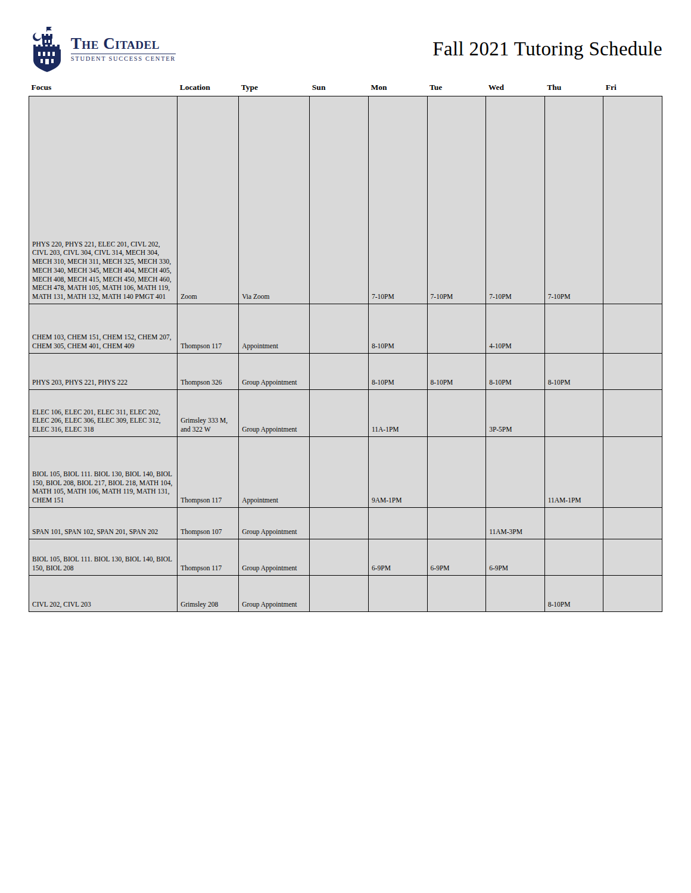The Citadel
Student Success Center
Fall 2021 Tutoring Schedule
| Focus | Location | Type | Sun | Mon | Tue | Wed | Thu | Fri |
| --- | --- | --- | --- | --- | --- | --- | --- | --- |
| PHYS 220, PHYS 221, ELEC 201, CIVL 202, CIVL 203, CIVL 304, CIVL 314, MECH 304, MECH 310, MECH 311, MECH 325, MECH 330, MECH 340, MECH 345, MECH 404, MECH 405, MECH 408, MECH 415, MECH 450, MECH 460, MECH 478, MATH 105, MATH 106, MATH 119, MATH 131, MATH 132, MATH 140 PMGT 401 | Zoom | Via Zoom | | 7-10PM | 7-10PM | 7-10PM | 7-10PM | |
| CHEM 103, CHEM 151, CHEM 152, CHEM 207, CHEM 305, CHEM 401, CHEM 409 | Thompson 117 | Appointment | | 8-10PM | | 4-10PM | | |
| PHYS 203, PHYS 221, PHYS 222 | Thompson 326 | Group Appointment | | 8-10PM | 8-10PM | 8-10PM | 8-10PM | |
| ELEC 106, ELEC 201, ELEC 311, ELEC 202, ELEC 206, ELEC 306, ELEC 309, ELEC 312, ELEC 316, ELEC 318 | Grimsley 333 M, and 322 W | Group Appointment | | 11A-1PM | | 3P-5PM | | |
| BIOL 105, BIOL 111. BIOL 130, BIOL 140, BIOL 150, BIOL 208, BIOL 217, BIOL 218, MATH 104, MATH 105, MATH 106, MATH 119, MATH 131, CHEM 151 | Thompson 117 | Appointment | | 9AM-1PM | | | 11AM-1PM | |
| SPAN 101, SPAN 102, SPAN 201, SPAN 202 | Thompson 107 | Group Appointment | | | | 11AM-3PM | | |
| BIOL 105, BIOL 111. BIOL 130, BIOL 140, BIOL 150, BIOL 208 | Thompson 117 | Group Appointment | | 6-9PM | 6-9PM | 6-9PM | | |
| CIVL 202, CIVL 203 | Grimsley 208 | Group Appointment | | | | | 8-10PM | |